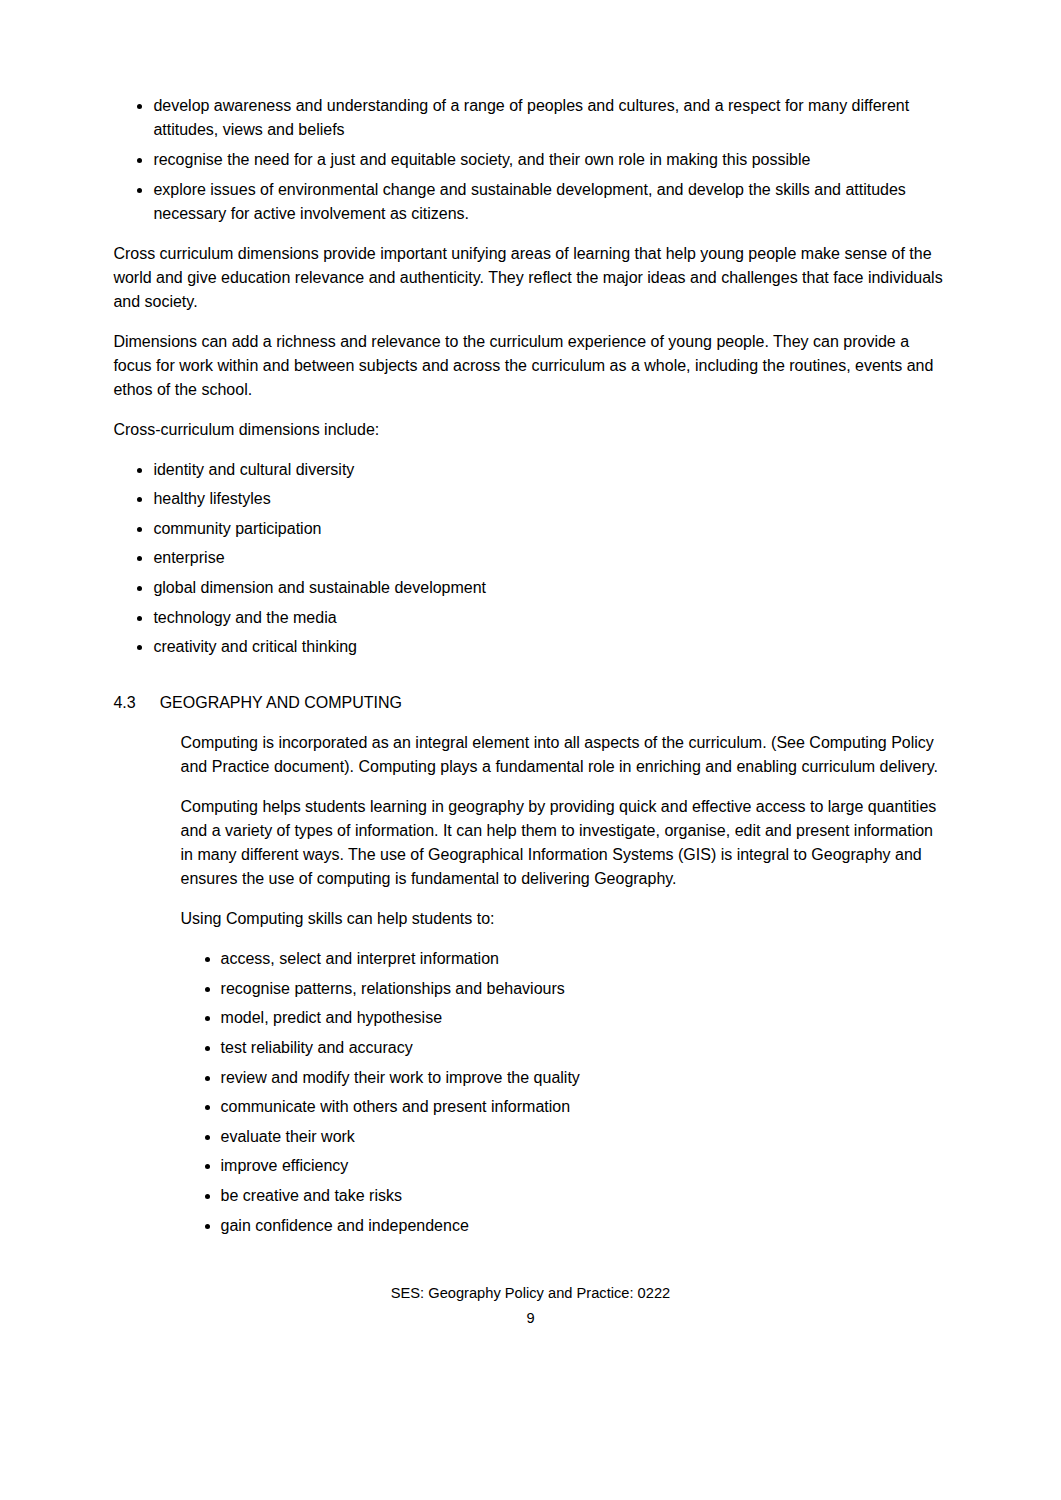develop awareness and understanding of a range of peoples and cultures, and a respect for many different attitudes, views and beliefs
recognise the need for a just and equitable society, and their own role in making this possible
explore issues of environmental change and sustainable development, and develop the skills and attitudes necessary for active involvement as citizens.
Cross curriculum dimensions provide important unifying areas of learning that help young people make sense of the world and give education relevance and authenticity. They reflect the major ideas and challenges that face individuals and society.
Dimensions can add a richness and relevance to the curriculum experience of young people. They can provide a focus for work within and between subjects and across the curriculum as a whole, including the routines, events and ethos of the school.
Cross-curriculum dimensions include:
identity and cultural diversity
healthy lifestyles
community participation
enterprise
global dimension and sustainable development
technology and the media
creativity and critical thinking
4.3 GEOGRAPHY AND COMPUTING
Computing is incorporated as an integral element into all aspects of the curriculum. (See Computing Policy and Practice document). Computing plays a fundamental role in enriching and enabling curriculum delivery.
Computing helps students learning in geography by providing quick and effective access to large quantities and a variety of types of information. It can help them to investigate, organise, edit and present information in many different ways. The use of Geographical Information Systems (GIS) is integral to Geography and ensures the use of computing is fundamental to delivering Geography.
Using Computing skills can help students to:
access, select and interpret information
recognise patterns, relationships and behaviours
model, predict and hypothesise
test reliability and accuracy
review and modify their work to improve the quality
communicate with others and present information
evaluate their work
improve efficiency
be creative and take risks
gain confidence and independence
SES: Geography Policy and Practice: 0222
9